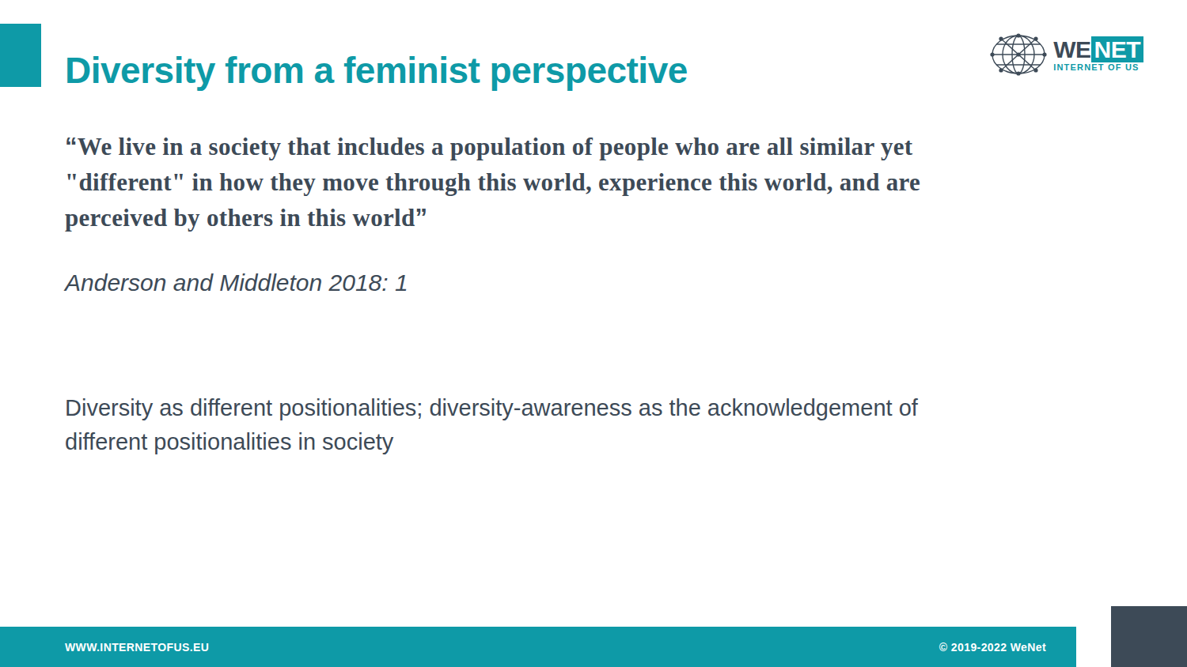WENET
INTERNET OF US
Diversity from a feminist perspective
“We live in a society that includes a population of people who are all similar yet "different" in how they move through this world, experience this world, and are perceived by others in this world”
Anderson and Middleton 2018: 1
Diversity as different positionalities; diversity-awareness as the acknowledgement of different positionalities in society
WWW.INTERNETOFUS.EU © 2019-2022 WeNet